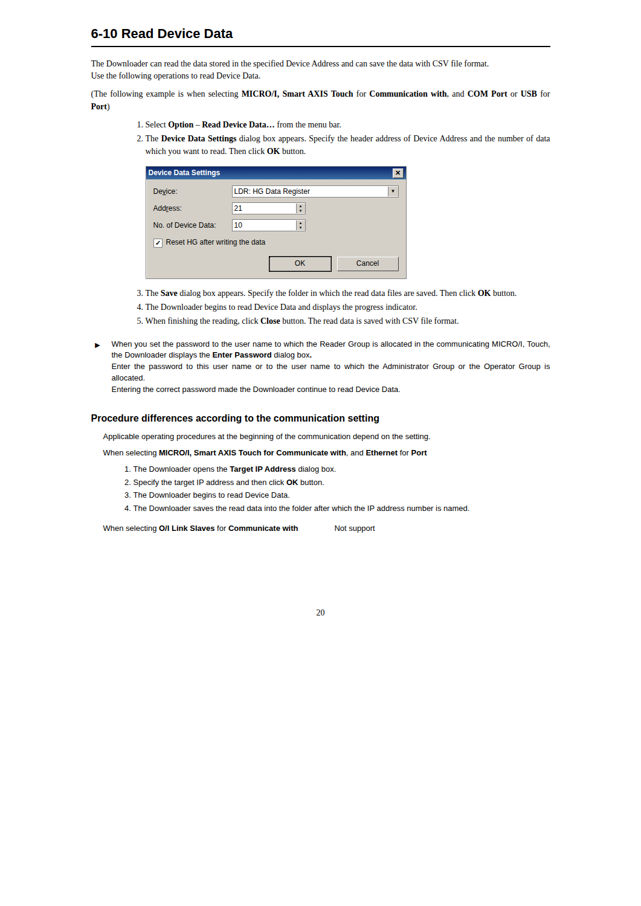6-10 Read Device Data
The Downloader can read the data stored in the specified Device Address and can save the data with CSV file format.
Use the following operations to read Device Data.
(The following example is when selecting MICRO/I, Smart AXIS Touch for Communication with, and COM Port or USB for Port)
Select Option – Read Device Data… from the menu bar.
The Device Data Settings dialog box appears. Specify the header address of Device Address and the number of data which you want to read. Then click OK button.
Device Data Settings ✕
Device:
LDR: HG Data Register
▼
Address:
21
▲
▼
No. of Device Data:
10
▲
▼
✓
Reset HG after writing the data
OK
Cancel
The Save dialog box appears. Specify the folder in which the read data files are saved. Then click OK button.
The Downloader begins to read Device Data and displays the progress indicator.
When finishing the reading, click Close button. The read data is saved with CSV file format.
►
When you set the password to the user name to which the Reader Group is allocated in the communicating MICRO/I, Touch, the Downloader displays the Enter Password dialog box.
Enter the password to this user name or to the user name to which the Administrator Group or the Operator Group is allocated.
Entering the correct password made the Downloader continue to read Device Data.
Procedure differences according to the communication setting
Applicable operating procedures at the beginning of the communication depend on the setting.
When selecting MICRO/I, Smart AXIS Touch for Communicate with, and Ethernet for Port
The Downloader opens the Target IP Address dialog box.
Specify the target IP address and then click OK button.
The Downloader begins to read Device Data.
The Downloader saves the read data into the folder after which the IP address number is named.
When selecting O/I Link Slaves for Communicate with Not support
20